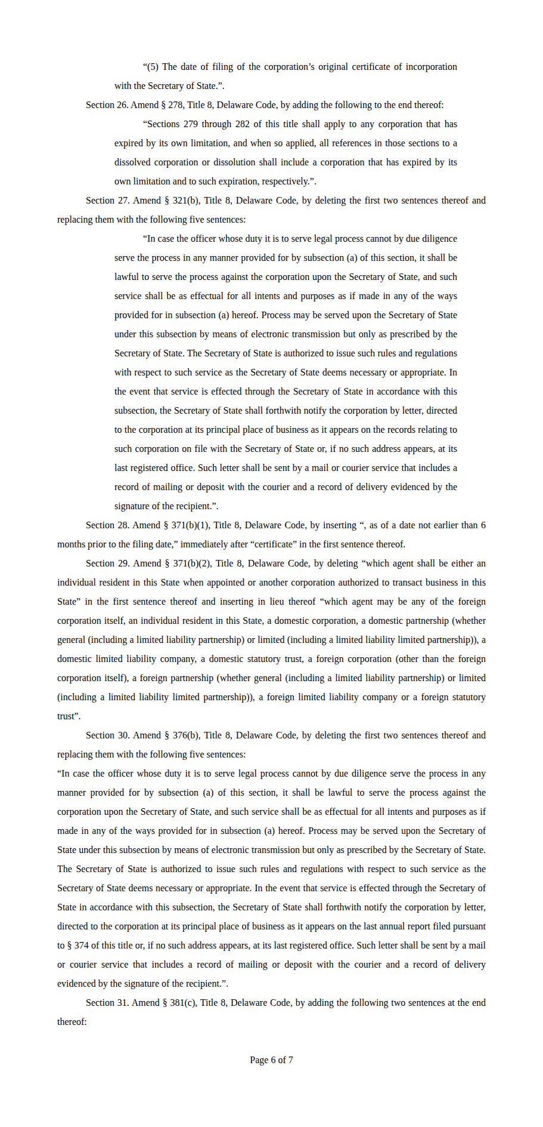“(5) The date of filing of the corporation’s original certificate of incorporation with the Secretary of State.”.
Section 26. Amend § 278, Title 8, Delaware Code, by adding the following to the end thereof:
“Sections 279 through 282 of this title shall apply to any corporation that has expired by its own limitation, and when so applied, all references in those sections to a dissolved corporation or dissolution shall include a corporation that has expired by its own limitation and to such expiration, respectively.”.
Section 27. Amend § 321(b), Title 8, Delaware Code, by deleting the first two sentences thereof and replacing them with the following five sentences:
“In case the officer whose duty it is to serve legal process cannot by due diligence serve the process in any manner provided for by subsection (a) of this section, it shall be lawful to serve the process against the corporation upon the Secretary of State, and such service shall be as effectual for all intents and purposes as if made in any of the ways provided for in subsection (a) hereof. Process may be served upon the Secretary of State under this subsection by means of electronic transmission but only as prescribed by the Secretary of State. The Secretary of State is authorized to issue such rules and regulations with respect to such service as the Secretary of State deems necessary or appropriate. In the event that service is effected through the Secretary of State in accordance with this subsection, the Secretary of State shall forthwith notify the corporation by letter, directed to the corporation at its principal place of business as it appears on the records relating to such corporation on file with the Secretary of State or, if no such address appears, at its last registered office. Such letter shall be sent by a mail or courier service that includes a record of mailing or deposit with the courier and a record of delivery evidenced by the signature of the recipient.”.
Section 28. Amend § 371(b)(1), Title 8, Delaware Code, by inserting “, as of a date not earlier than 6 months prior to the filing date,” immediately after “certificate” in the first sentence thereof.
Section 29. Amend § 371(b)(2), Title 8, Delaware Code, by deleting “which agent shall be either an individual resident in this State when appointed or another corporation authorized to transact business in this State” in the first sentence thereof and inserting in lieu thereof “which agent may be any of the foreign corporation itself, an individual resident in this State, a domestic corporation, a domestic partnership (whether general (including a limited liability partnership) or limited (including a limited liability limited partnership)), a domestic limited liability company, a domestic statutory trust, a foreign corporation (other than the foreign corporation itself), a foreign partnership (whether general (including a limited liability partnership) or limited (including a limited liability limited partnership)), a foreign limited liability company or a foreign statutory trust”.
Section 30. Amend § 376(b), Title 8, Delaware Code, by deleting the first two sentences thereof and replacing them with the following five sentences:
“In case the officer whose duty it is to serve legal process cannot by due diligence serve the process in any manner provided for by subsection (a) of this section, it shall be lawful to serve the process against the corporation upon the Secretary of State, and such service shall be as effectual for all intents and purposes as if made in any of the ways provided for in subsection (a) hereof. Process may be served upon the Secretary of State under this subsection by means of electronic transmission but only as prescribed by the Secretary of State. The Secretary of State is authorized to issue such rules and regulations with respect to such service as the Secretary of State deems necessary or appropriate. In the event that service is effected through the Secretary of State in accordance with this subsection, the Secretary of State shall forthwith notify the corporation by letter, directed to the corporation at its principal place of business as it appears on the last annual report filed pursuant to § 374 of this title or, if no such address appears, at its last registered office. Such letter shall be sent by a mail or courier service that includes a record of mailing or deposit with the courier and a record of delivery evidenced by the signature of the recipient.”.
Section 31. Amend § 381(c), Title 8, Delaware Code, by adding the following two sentences at the end thereof:
Page 6 of 7